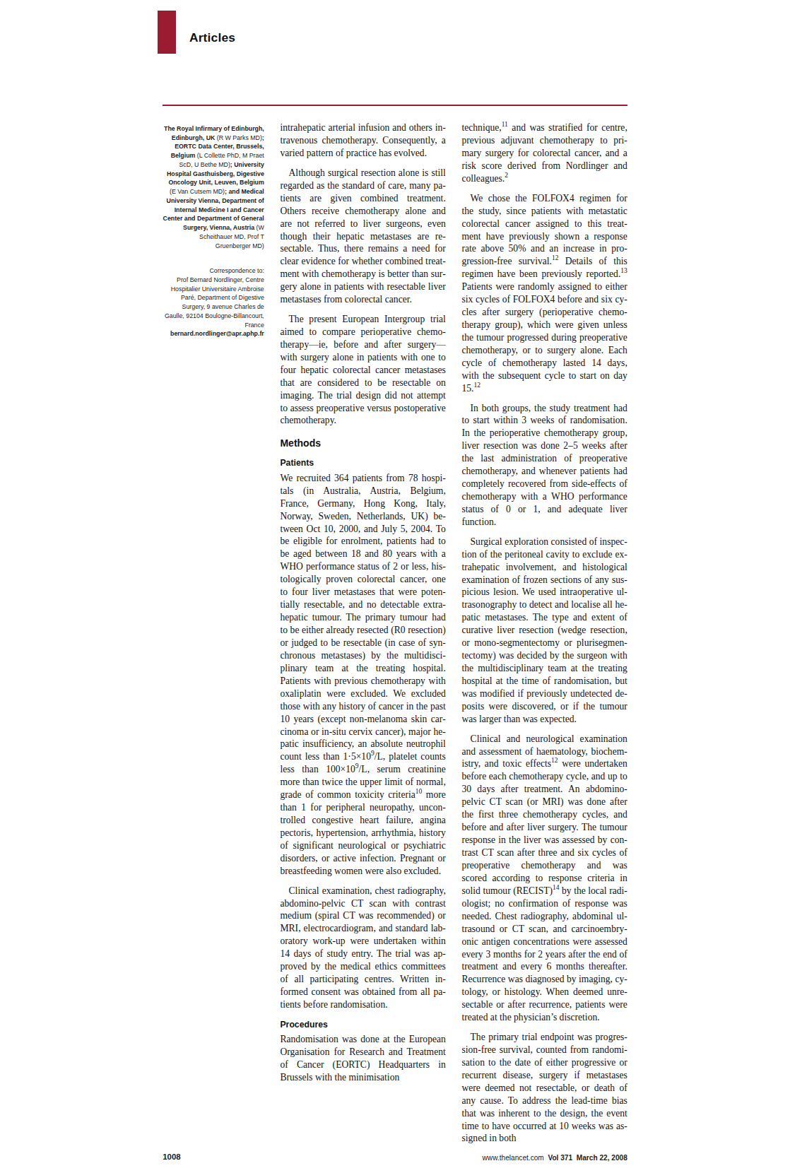Articles
The Royal Infirmary of Edinburgh, Edinburgh, UK (R W Parks MD); EORTC Data Center, Brussels, Belgium (L Collette PhD, M Praet ScD, U Bethe MD); University Hospital Gasthuisberg, Digestive Oncology Unit, Leuven, Belgium (E Van Cutsem MD); and Medical University Vienna, Department of Internal Medicine I and Cancer Center and Department of General Surgery, Vienna, Austria (W Scheithauer MD, Prof T Gruenberger MD)
Correspondence to:
Prof Bernard Nordlinger, Centre Hospitalier Universitaire Ambroise Paré, Department of Digestive Surgery, 9 avenue Charles de Gaulle, 92104 Boulogne-Billancourt, France
bernard.nordlinger@apr.aphp.fr
intrahepatic arterial infusion and others intravenous chemotherapy. Consequently, a varied pattern of practice has evolved.
Although surgical resection alone is still regarded as the standard of care, many patients are given combined treatment. Others receive chemotherapy alone and are not referred to liver surgeons, even though their hepatic metastases are resectable. Thus, there remains a need for clear evidence for whether combined treatment with chemotherapy is better than surgery alone in patients with resectable liver metastases from colorectal cancer.
The present European Intergroup trial aimed to compare perioperative chemotherapy—ie, before and after surgery—with surgery alone in patients with one to four hepatic colorectal cancer metastases that are considered to be resectable on imaging. The trial design did not attempt to assess preoperative versus postoperative chemotherapy.
Methods
Patients
We recruited 364 patients from 78 hospitals (in Australia, Austria, Belgium, France, Germany, Hong Kong, Italy, Norway, Sweden, Netherlands, UK) between Oct 10, 2000, and July 5, 2004. To be eligible for enrolment, patients had to be aged between 18 and 80 years with a WHO performance status of 2 or less, histologically proven colorectal cancer, one to four liver metastases that were potentially resectable, and no detectable extrahepatic tumour. The primary tumour had to be either already resected (R0 resection) or judged to be resectable (in case of synchronous metastases) by the multidisciplinary team at the treating hospital. Patients with previous chemotherapy with oxaliplatin were excluded. We excluded those with any history of cancer in the past 10 years (except non-melanoma skin carcinoma or in-situ cervix cancer), major hepatic insufficiency, an absolute neutrophil count less than 1·5×109/L, platelet counts less than 100×109/L, serum creatinine more than twice the upper limit of normal, grade of common toxicity criteria10 more than 1 for peripheral neuropathy, uncontrolled congestive heart failure, angina pectoris, hypertension, arrhythmia, history of significant neurological or psychiatric disorders, or active infection. Pregnant or breastfeeding women were also excluded.
Clinical examination, chest radiography, abdomino-pelvic CT scan with contrast medium (spiral CT was recommended) or MRI, electrocardiogram, and standard laboratory work-up were undertaken within 14 days of study entry. The trial was approved by the medical ethics committees of all participating centres. Written informed consent was obtained from all patients before randomisation.
Procedures
Randomisation was done at the European Organisation for Research and Treatment of Cancer (EORTC) Headquarters in Brussels with the minimisation
technique,11 and was stratified for centre, previous adjuvant chemotherapy to primary surgery for colorectal cancer, and a risk score derived from Nordlinger and colleagues.2
We chose the FOLFOX4 regimen for the study, since patients with metastatic colorectal cancer assigned to this treatment have previously shown a response rate above 50% and an increase in progression-free survival.12 Details of this regimen have been previously reported.13 Patients were randomly assigned to either six cycles of FOLFOX4 before and six cycles after surgery (perioperative chemotherapy group), which were given unless the tumour progressed during preoperative chemotherapy, or to surgery alone. Each cycle of chemotherapy lasted 14 days, with the subsequent cycle to start on day 15.12
In both groups, the study treatment had to start within 3 weeks of randomisation. In the perioperative chemotherapy group, liver resection was done 2–5 weeks after the last administration of preoperative chemotherapy, and whenever patients had completely recovered from side-effects of chemotherapy with a WHO performance status of 0 or 1, and adequate liver function.
Surgical exploration consisted of inspection of the peritoneal cavity to exclude extrahepatic involvement, and histological examination of frozen sections of any suspicious lesion. We used intraoperative ultrasonography to detect and localise all hepatic metastases. The type and extent of curative liver resection (wedge resection, or mono-segmentectomy or plurisegmentectomy) was decided by the surgeon with the multidisciplinary team at the treating hospital at the time of randomisation, but was modified if previously undetected deposits were discovered, or if the tumour was larger than was expected.
Clinical and neurological examination and assessment of haematology, biochemistry, and toxic effects12 were undertaken before each chemotherapy cycle, and up to 30 days after treatment. An abdomino-pelvic CT scan (or MRI) was done after the first three chemotherapy cycles, and before and after liver surgery. The tumour response in the liver was assessed by contrast CT scan after three and six cycles of preoperative chemotherapy and was scored according to response criteria in solid tumour (RECIST)14 by the local radiologist; no confirmation of response was needed. Chest radiography, abdominal ultrasound or CT scan, and carcinoembryonic antigen concentrations were assessed every 3 months for 2 years after the end of treatment and every 6 months thereafter. Recurrence was diagnosed by imaging, cytology, or histology. When deemed unresectable or after recurrence, patients were treated at the physician’s discretion.
The primary trial endpoint was progression-free survival, counted from randomisation to the date of either progressive or recurrent disease, surgery if metastases were deemed not resectable, or death of any cause. To address the lead-time bias that was inherent to the design, the event time to have occurred at 10 weeks was assigned in both
1008
www.thelancet.com Vol 371 March 22, 2008